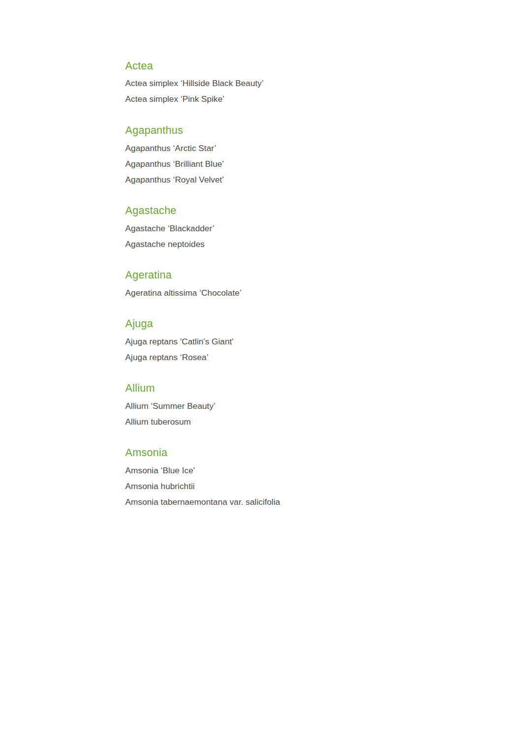Actea
Actea simplex ‘Hillside Black Beauty’
Actea simplex ‘Pink Spike’
Agapanthus
Agapanthus ‘Arctic Star’
Agapanthus ‘Brilliant Blue’
Agapanthus ‘Royal Velvet’
Agastache
Agastache ‘Blackadder’
Agastache neptoides
Ageratina
Ageratina altissima ‘Chocolate’
Ajuga
Ajuga reptans 'Catlin's Giant'
Ajuga reptans ‘Rosea’
Allium
Allium ‘Summer Beauty’
Allium tuberosum
Amsonia
Amsonia ‘Blue Ice'
Amsonia hubrichtii
Amsonia tabernaemontana var. salicifolia